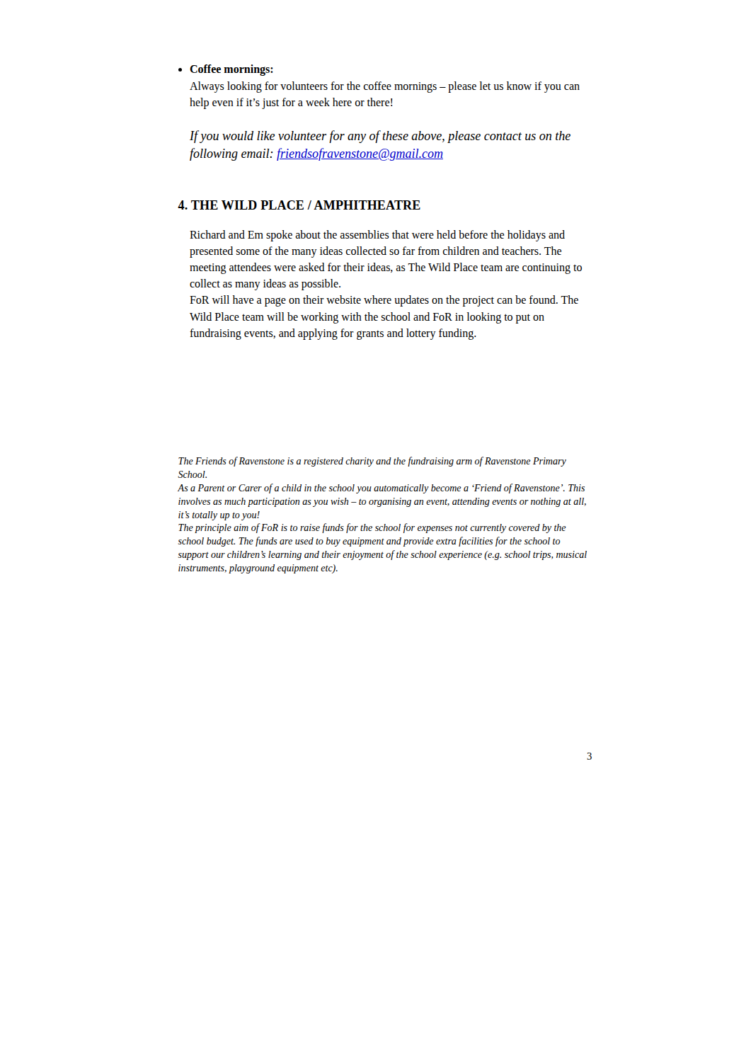Coffee mornings:
Always looking for volunteers for the coffee mornings – please let us know if you can help even if it’s just for a week here or there!
If you would like volunteer for any of these above, please contact us on the following email: friendsofravenstone@gmail.com
4. THE WILD PLACE / AMPHITHEATRE
Richard and Em spoke about the assemblies that were held before the holidays and presented some of the many ideas collected so far from children and teachers. The meeting attendees were asked for their ideas, as The Wild Place team are continuing to collect as many ideas as possible.
FoR will have a page on their website where updates on the project can be found. The Wild Place team will be working with the school and FoR in looking to put on fundraising events, and applying for grants and lottery funding.
The Friends of Ravenstone is a registered charity and the fundraising arm of Ravenstone Primary School.
As a Parent or Carer of a child in the school you automatically become a ‘Friend of Ravenstone’. This involves as much participation as you wish – to organising an event, attending events or nothing at all, it’s totally up to you!
The principle aim of FoR is to raise funds for the school for expenses not currently covered by the school budget. The funds are used to buy equipment and provide extra facilities for the school to support our children’s learning and their enjoyment of the school experience (e.g. school trips, musical instruments, playground equipment etc).
3